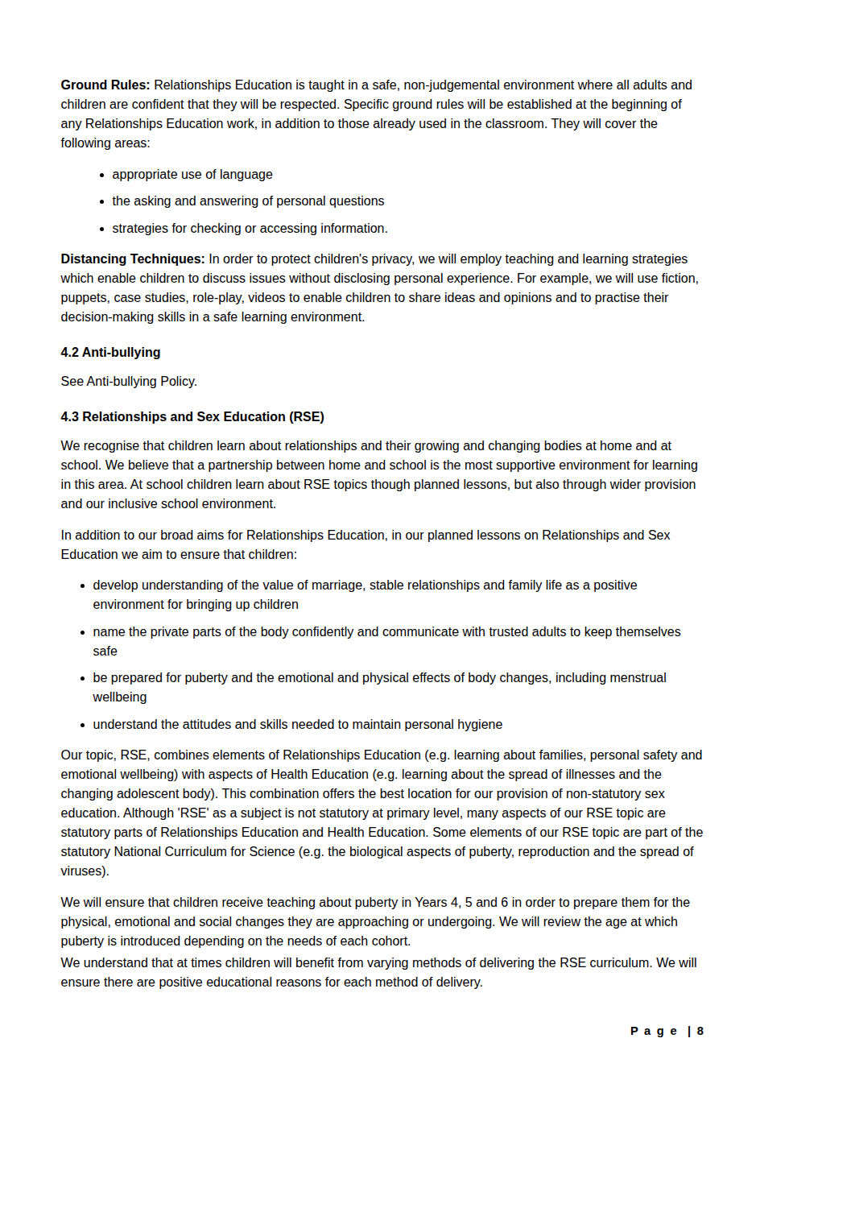Ground Rules: Relationships Education is taught in a safe, non-judgemental environment where all adults and children are confident that they will be respected. Specific ground rules will be established at the beginning of any Relationships Education work, in addition to those already used in the classroom. They will cover the following areas:
appropriate use of language
the asking and answering of personal questions
strategies for checking or accessing information.
Distancing Techniques: In order to protect children's privacy, we will employ teaching and learning strategies which enable children to discuss issues without disclosing personal experience. For example, we will use fiction, puppets, case studies, role-play, videos to enable children to share ideas and opinions and to practise their decision-making skills in a safe learning environment.
4.2 Anti-bullying
See Anti-bullying Policy.
4.3 Relationships and Sex Education (RSE)
We recognise that children learn about relationships and their growing and changing bodies at home and at school. We believe that a partnership between home and school is the most supportive environment for learning in this area. At school children learn about RSE topics though planned lessons, but also through wider provision and our inclusive school environment.
In addition to our broad aims for Relationships Education, in our planned lessons on Relationships and Sex Education we aim to ensure that children:
develop understanding of the value of marriage, stable relationships and family life as a positive environment for bringing up children
name the private parts of the body confidently and communicate with trusted adults to keep themselves safe
be prepared for puberty and the emotional and physical effects of body changes, including menstrual wellbeing
understand the attitudes and skills needed to maintain personal hygiene
Our topic, RSE, combines elements of Relationships Education (e.g. learning about families, personal safety and emotional wellbeing) with aspects of Health Education (e.g. learning about the spread of illnesses and the changing adolescent body). This combination offers the best location for our provision of non-statutory sex education. Although 'RSE' as a subject is not statutory at primary level, many aspects of our RSE topic are statutory parts of Relationships Education and Health Education. Some elements of our RSE topic are part of the statutory National Curriculum for Science (e.g. the biological aspects of puberty, reproduction and the spread of viruses).
We will ensure that children receive teaching about puberty in Years 4, 5 and 6 in order to prepare them for the physical, emotional and social changes they are approaching or undergoing. We will review the age at which puberty is introduced depending on the needs of each cohort.
We understand that at times children will benefit from varying methods of delivering the RSE curriculum. We will ensure there are positive educational reasons for each method of delivery.
P a g e | 8